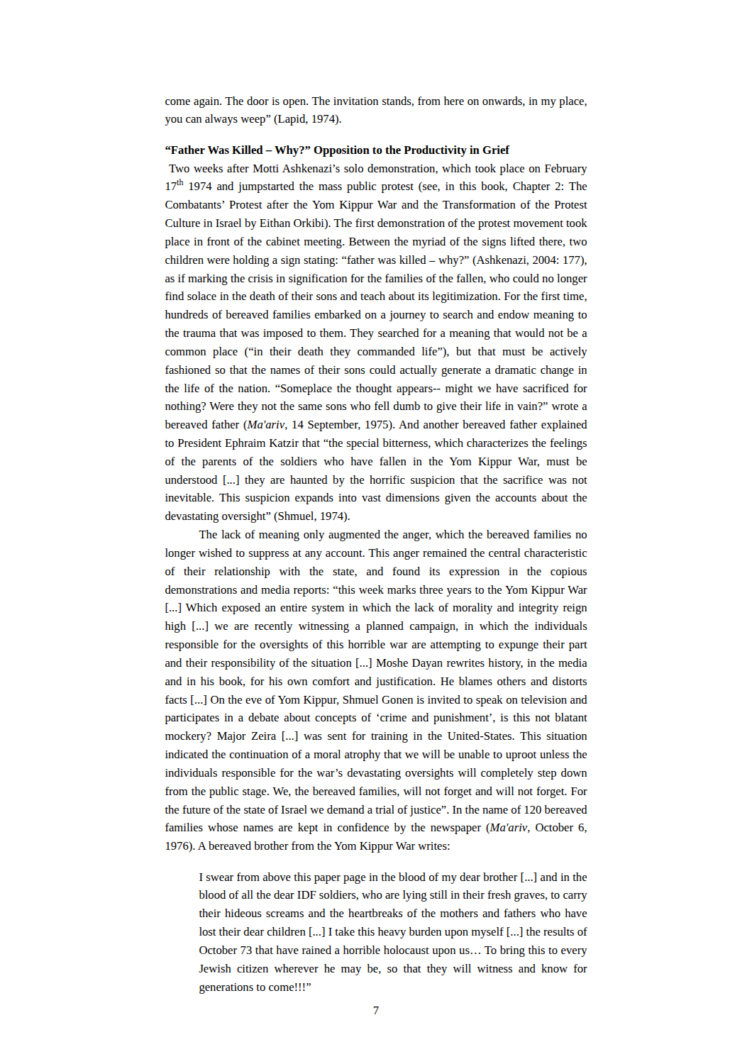come again. The door is open. The invitation stands, from here on onwards, in my place, you can always weep” (Lapid, 1974).
“Father Was Killed – Why?” Opposition to the Productivity in Grief
Two weeks after Motti Ashkenazi’s solo demonstration, which took place on February 17th 1974 and jumpstarted the mass public protest (see, in this book, Chapter 2: The Combatants’ Protest after the Yom Kippur War and the Transformation of the Protest Culture in Israel by Eithan Orkibi). The first demonstration of the protest movement took place in front of the cabinet meeting. Between the myriad of the signs lifted there, two children were holding a sign stating: “father was killed – why?” (Ashkenazi, 2004: 177), as if marking the crisis in signification for the families of the fallen, who could no longer find solace in the death of their sons and teach about its legitimization. For the first time, hundreds of bereaved families embarked on a journey to search and endow meaning to the trauma that was imposed to them. They searched for a meaning that would not be a common place (“in their death they commanded life”), but that must be actively fashioned so that the names of their sons could actually generate a dramatic change in the life of the nation. “Someplace the thought appears-- might we have sacrificed for nothing? Were they not the same sons who fell dumb to give their life in vain?” wrote a bereaved father (Ma'ariv, 14 September, 1975). And another bereaved father explained to President Ephraim Katzir that “the special bitterness, which characterizes the feelings of the parents of the soldiers who have fallen in the Yom Kippur War, must be understood [...] they are haunted by the horrific suspicion that the sacrifice was not inevitable. This suspicion expands into vast dimensions given the accounts about the devastating oversight” (Shmuel, 1974).
The lack of meaning only augmented the anger, which the bereaved families no longer wished to suppress at any account. This anger remained the central characteristic of their relationship with the state, and found its expression in the copious demonstrations and media reports: “this week marks three years to the Yom Kippur War [...] Which exposed an entire system in which the lack of morality and integrity reign high [...] we are recently witnessing a planned campaign, in which the individuals responsible for the oversights of this horrible war are attempting to expunge their part and their responsibility of the situation [...] Moshe Dayan rewrites history, in the media and in his book, for his own comfort and justification. He blames others and distorts facts [...] On the eve of Yom Kippur, Shmuel Gonen is invited to speak on television and participates in a debate about concepts of ‘crime and punishment’, is this not blatant mockery? Major Zeira [...] was sent for training in the United-States. This situation indicated the continuation of a moral atrophy that we will be unable to uproot unless the individuals responsible for the war’s devastating oversights will completely step down from the public stage. We, the bereaved families, will not forget and will not forget. For the future of the state of Israel we demand a trial of justice”. In the name of 120 bereaved families whose names are kept in confidence by the newspaper (Ma'ariv, October 6, 1976). A bereaved brother from the Yom Kippur War writes:
I swear from above this paper page in the blood of my dear brother [...] and in the blood of all the dear IDF soldiers, who are lying still in their fresh graves, to carry their hideous screams and the heartbreaks of the mothers and fathers who have lost their dear children [...] I take this heavy burden upon myself [...] the results of October 73 that have rained a horrible holocaust upon us… To bring this to every Jewish citizen wherever he may be, so that they will witness and know for generations to come!!!”
7